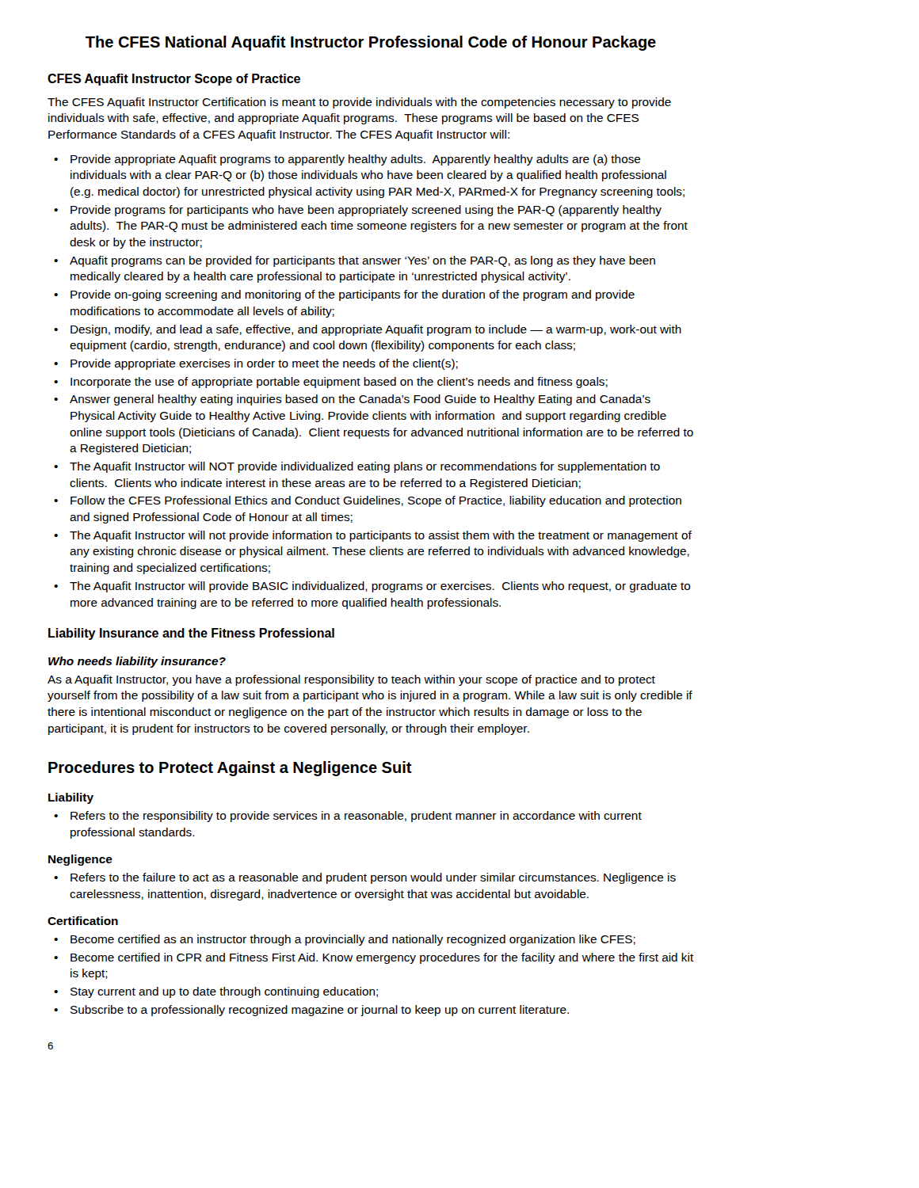The CFES National Aquafit Instructor Professional Code of Honour Package
CFES Aquafit Instructor Scope of Practice
The CFES Aquafit Instructor Certification is meant to provide individuals with the competencies necessary to provide individuals with safe, effective, and appropriate Aquafit programs. These programs will be based on the CFES Performance Standards of a CFES Aquafit Instructor. The CFES Aquafit Instructor will:
Provide appropriate Aquafit programs to apparently healthy adults. Apparently healthy adults are (a) those individuals with a clear PAR-Q or (b) those individuals who have been cleared by a qualified health professional (e.g. medical doctor) for unrestricted physical activity using PAR Med-X, PARmed-X for Pregnancy screening tools;
Provide programs for participants who have been appropriately screened using the PAR-Q (apparently healthy adults). The PAR-Q must be administered each time someone registers for a new semester or program at the front desk or by the instructor;
Aquafit programs can be provided for participants that answer ‘Yes’ on the PAR-Q, as long as they have been medically cleared by a health care professional to participate in ‘unrestricted physical activity’.
Provide on-going screening and monitoring of the participants for the duration of the program and provide modifications to accommodate all levels of ability;
Design, modify, and lead a safe, effective, and appropriate Aquafit program to include — a warm-up, work-out with equipment (cardio, strength, endurance) and cool down (flexibility) components for each class;
Provide appropriate exercises in order to meet the needs of the client(s);
Incorporate the use of appropriate portable equipment based on the client’s needs and fitness goals;
Answer general healthy eating inquiries based on the Canada’s Food Guide to Healthy Eating and Canada’s Physical Activity Guide to Healthy Active Living. Provide clients with information and support regarding credible online support tools (Dieticians of Canada). Client requests for advanced nutritional information are to be referred to a Registered Dietician;
The Aquafit Instructor will NOT provide individualized eating plans or recommendations for supplementation to clients. Clients who indicate interest in these areas are to be referred to a Registered Dietician;
Follow the CFES Professional Ethics and Conduct Guidelines, Scope of Practice, liability education and protection and signed Professional Code of Honour at all times;
The Aquafit Instructor will not provide information to participants to assist them with the treatment or management of any existing chronic disease or physical ailment. These clients are referred to individuals with advanced knowledge, training and specialized certifications;
The Aquafit Instructor will provide BASIC individualized, programs or exercises. Clients who request, or graduate to more advanced training are to be referred to more qualified health professionals.
Liability Insurance and the Fitness Professional
Who needs liability insurance?
As a Aquafit Instructor, you have a professional responsibility to teach within your scope of practice and to protect yourself from the possibility of a law suit from a participant who is injured in a program. While a law suit is only credible if there is intentional misconduct or negligence on the part of the instructor which results in damage or loss to the participant, it is prudent for instructors to be covered personally, or through their employer.
Procedures to Protect Against a Negligence Suit
Liability
Refers to the responsibility to provide services in a reasonable, prudent manner in accordance with current professional standards.
Negligence
Refers to the failure to act as a reasonable and prudent person would under similar circumstances. Negligence is carelessness, inattention, disregard, inadvertence or oversight that was accidental but avoidable.
Certification
Become certified as an instructor through a provincially and nationally recognized organization like CFES;
Become certified in CPR and Fitness First Aid. Know emergency procedures for the facility and where the first aid kit is kept;
Stay current and up to date through continuing education;
Subscribe to a professionally recognized magazine or journal to keep up on current literature.
6